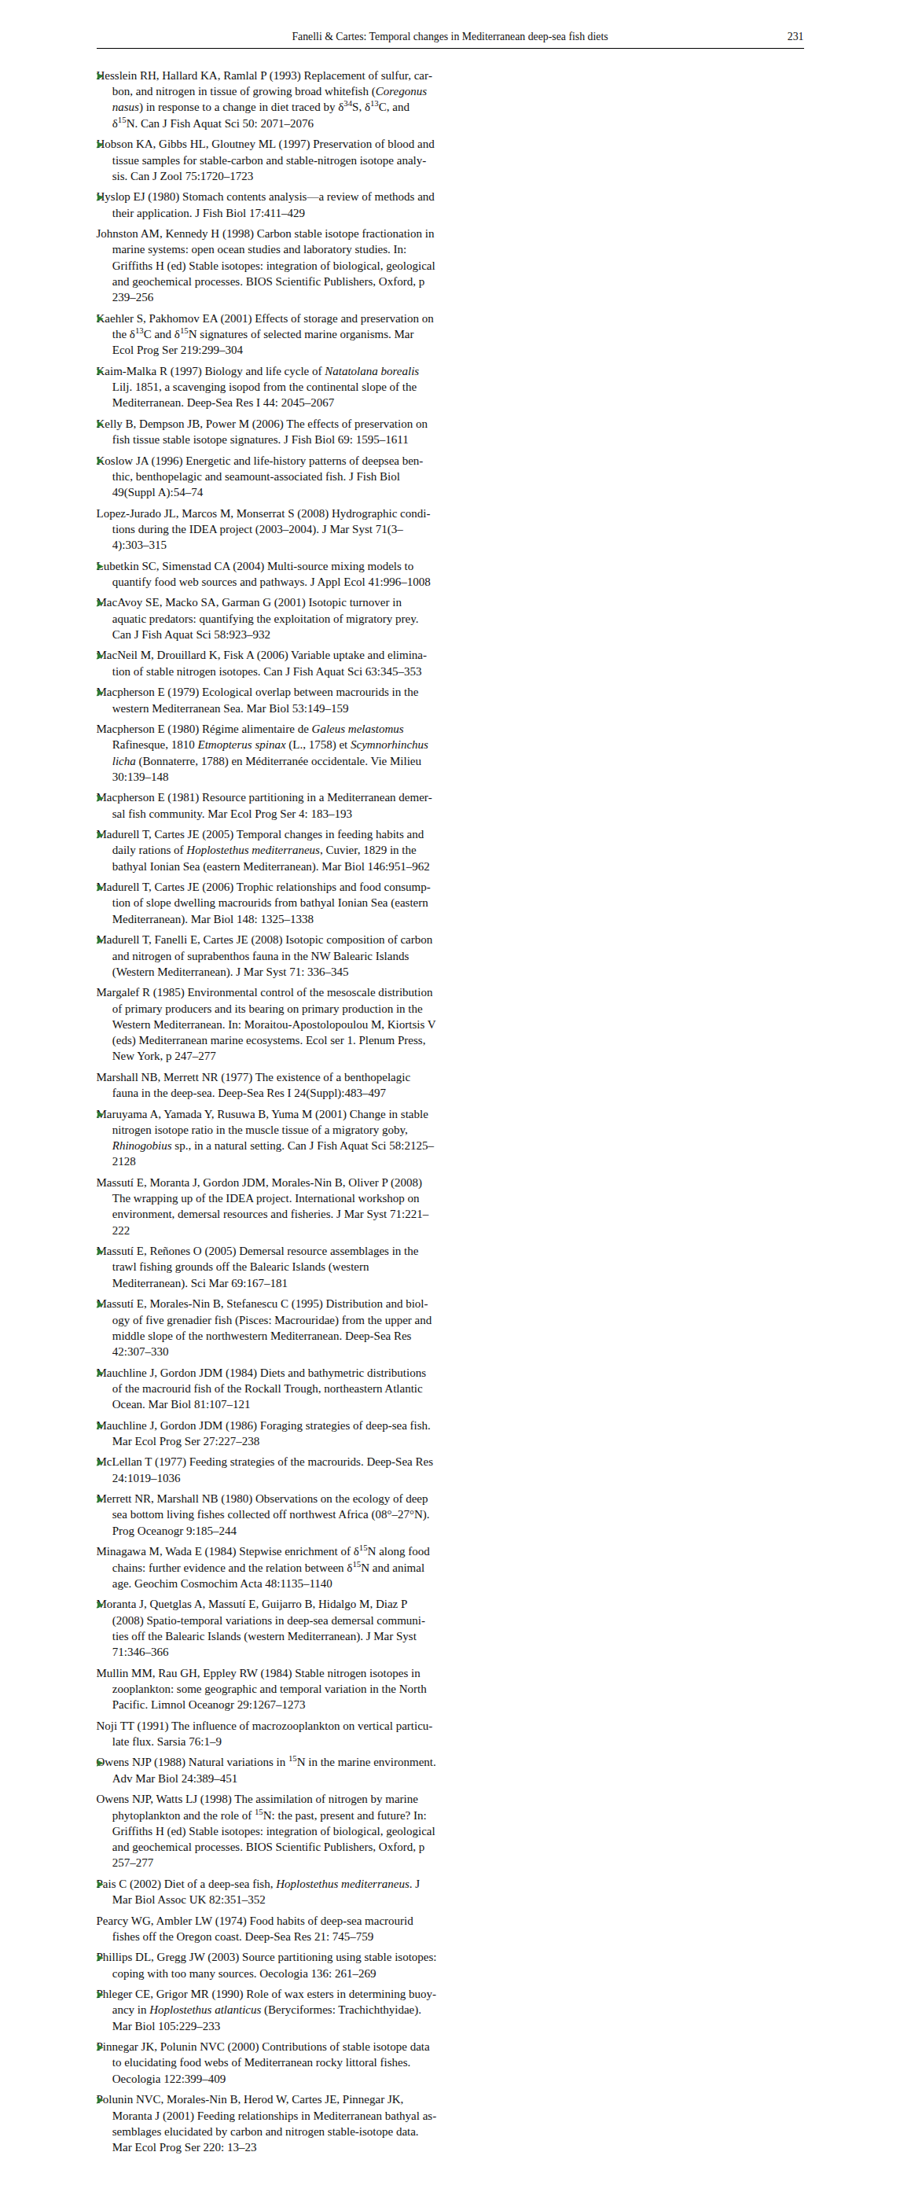Fanelli & Cartes: Temporal changes in Mediterranean deep-sea fish diets 231
Hesslein RH, Hallard KA, Ramlal P (1993) Replacement of sulfur, carbon, and nitrogen in tissue of growing broad whitefish (Coregonus nasus) in response to a change in diet traced by δ34S, δ13C, and δ15N. Can J Fish Aquat Sci 50: 2071–2076
Hobson KA, Gibbs HL, Gloutney ML (1997) Preservation of blood and tissue samples for stable-carbon and stable-nitrogen isotope analysis. Can J Zool 75:1720–1723
Hyslop EJ (1980) Stomach contents analysis—a review of methods and their application. J Fish Biol 17:411–429
Johnston AM, Kennedy H (1998) Carbon stable isotope fractionation in marine systems: open ocean studies and laboratory studies. In: Griffiths H (ed) Stable isotopes: integration of biological, geological and geochemical processes. BIOS Scientific Publishers, Oxford, p 239–256
Kaehler S, Pakhomov EA (2001) Effects of storage and preservation on the δ13C and δ15N signatures of selected marine organisms. Mar Ecol Prog Ser 219:299–304
Kaim-Malka R (1997) Biology and life cycle of Natatolana borealis Lilj. 1851, a scavenging isopod from the continental slope of the Mediterranean. Deep-Sea Res I 44: 2045–2067
Kelly B, Dempson JB, Power M (2006) The effects of preservation on fish tissue stable isotope signatures. J Fish Biol 69: 1595–1611
Koslow JA (1996) Energetic and life-history patterns of deepsea benthic, benthopelagic and seamount-associated fish. J Fish Biol 49(Suppl A):54–74
Lopez-Jurado JL, Marcos M, Monserrat S (2008) Hydrographic conditions during the IDEA project (2003–2004). J Mar Syst 71(3–4):303–315
Lubetkin SC, Simenstad CA (2004) Multi-source mixing models to quantify food web sources and pathways. J Appl Ecol 41:996–1008
MacAvoy SE, Macko SA, Garman G (2001) Isotopic turnover in aquatic predators: quantifying the exploitation of migratory prey. Can J Fish Aquat Sci 58:923–932
MacNeil M, Drouillard K, Fisk A (2006) Variable uptake and elimination of stable nitrogen isotopes. Can J Fish Aquat Sci 63:345–353
Macpherson E (1979) Ecological overlap between macrourids in the western Mediterranean Sea. Mar Biol 53:149–159
Macpherson E (1980) Régime alimentaire de Galeus melastomus Rafinesque, 1810 Etmopterus spinax (L., 1758) et Scymnorhinchus licha (Bonnaterre, 1788) en Méditerranée occidentale. Vie Milieu 30:139–148
Macpherson E (1981) Resource partitioning in a Mediterranean demersal fish community. Mar Ecol Prog Ser 4: 183–193
Madurell T, Cartes JE (2005) Temporal changes in feeding habits and daily rations of Hoplostethus mediterraneus, Cuvier, 1829 in the bathyal Ionian Sea (eastern Mediterranean). Mar Biol 146:951–962
Madurell T, Cartes JE (2006) Trophic relationships and food consumption of slope dwelling macrourids from bathyal Ionian Sea (eastern Mediterranean). Mar Biol 148: 1325–1338
Madurell T, Fanelli E, Cartes JE (2008) Isotopic composition of carbon and nitrogen of suprabenthos fauna in the NW Balearic Islands (Western Mediterranean). J Mar Syst 71: 336–345
Margalef R (1985) Environmental control of the mesoscale distribution of primary producers and its bearing on primary production in the Western Mediterranean. In: Moraitou-Apostolopoulou M, Kiortsis V (eds) Mediterranean marine ecosystems. Ecol ser 1. Plenum Press, New York, p 247–277
Marshall NB, Merrett NR (1977) The existence of a benthopelagic fauna in the deep-sea. Deep-Sea Res I 24(Suppl):483–497
Maruyama A, Yamada Y, Rusuwa B, Yuma M (2001) Change in stable nitrogen isotope ratio in the muscle tissue of a migratory goby, Rhinogobius sp., in a natural setting. Can J Fish Aquat Sci 58:2125–2128
Massutí E, Moranta J, Gordon JDM, Morales-Nin B, Oliver P (2008) The wrapping up of the IDEA project. International workshop on environment, demersal resources and fisheries. J Mar Syst 71:221–222
Massutí E, Reñones O (2005) Demersal resource assemblages in the trawl fishing grounds off the Balearic Islands (western Mediterranean). Sci Mar 69:167–181
Massutí E, Morales-Nin B, Stefanescu C (1995) Distribution and biology of five grenadier fish (Pisces: Macrouridae) from the upper and middle slope of the northwestern Mediterranean. Deep-Sea Res 42:307–330
Mauchline J, Gordon JDM (1984) Diets and bathymetric distributions of the macrourid fish of the Rockall Trough, northeastern Atlantic Ocean. Mar Biol 81:107–121
Mauchline J, Gordon JDM (1986) Foraging strategies of deep-sea fish. Mar Ecol Prog Ser 27:227–238
McLellan T (1977) Feeding strategies of the macrourids. Deep-Sea Res 24:1019–1036
Merrett NR, Marshall NB (1980) Observations on the ecology of deep sea bottom living fishes collected off northwest Africa (08°–27°N). Prog Oceanogr 9:185–244
Minagawa M, Wada E (1984) Stepwise enrichment of δ15N along food chains: further evidence and the relation between δ15N and animal age. Geochim Cosmochim Acta 48:1135–1140
Moranta J, Quetglas A, Massutí E, Guijarro B, Hidalgo M, Diaz P (2008) Spatio-temporal variations in deep-sea demersal communities off the Balearic Islands (western Mediterranean). J Mar Syst 71:346–366
Mullin MM, Rau GH, Eppley RW (1984) Stable nitrogen isotopes in zooplankton: some geographic and temporal variation in the North Pacific. Limnol Oceanogr 29:1267–1273
Noji TT (1991) The influence of macrozooplankton on vertical particulate flux. Sarsia 76:1–9
Owens NJP (1988) Natural variations in 15N in the marine environment. Adv Mar Biol 24:389–451
Owens NJP, Watts LJ (1998) The assimilation of nitrogen by marine phytoplankton and the role of 15N: the past, present and future? In: Griffiths H (ed) Stable isotopes: integration of biological, geological and geochemical processes. BIOS Scientific Publishers, Oxford, p 257–277
Pais C (2002) Diet of a deep-sea fish, Hoplostethus mediterraneus. J Mar Biol Assoc UK 82:351–352
Pearcy WG, Ambler LW (1974) Food habits of deep-sea macrourid fishes off the Oregon coast. Deep-Sea Res 21: 745–759
Phillips DL, Gregg JW (2003) Source partitioning using stable isotopes: coping with too many sources. Oecologia 136: 261–269
Phleger CE, Grigor MR (1990) Role of wax esters in determining buoyancy in Hoplostethus atlanticus (Beryciformes: Trachichthyidae). Mar Biol 105:229–233
Pinnegar JK, Polunin NVC (2000) Contributions of stable isotope data to elucidating food webs of Mediterranean rocky littoral fishes. Oecologia 122:399–409
Polunin NVC, Morales-Nin B, Herod W, Cartes JE, Pinnegar JK, Moranta J (2001) Feeding relationships in Mediterranean bathyal assemblages elucidated by carbon and nitrogen stable-isotope data. Mar Ecol Prog Ser 220: 13–23